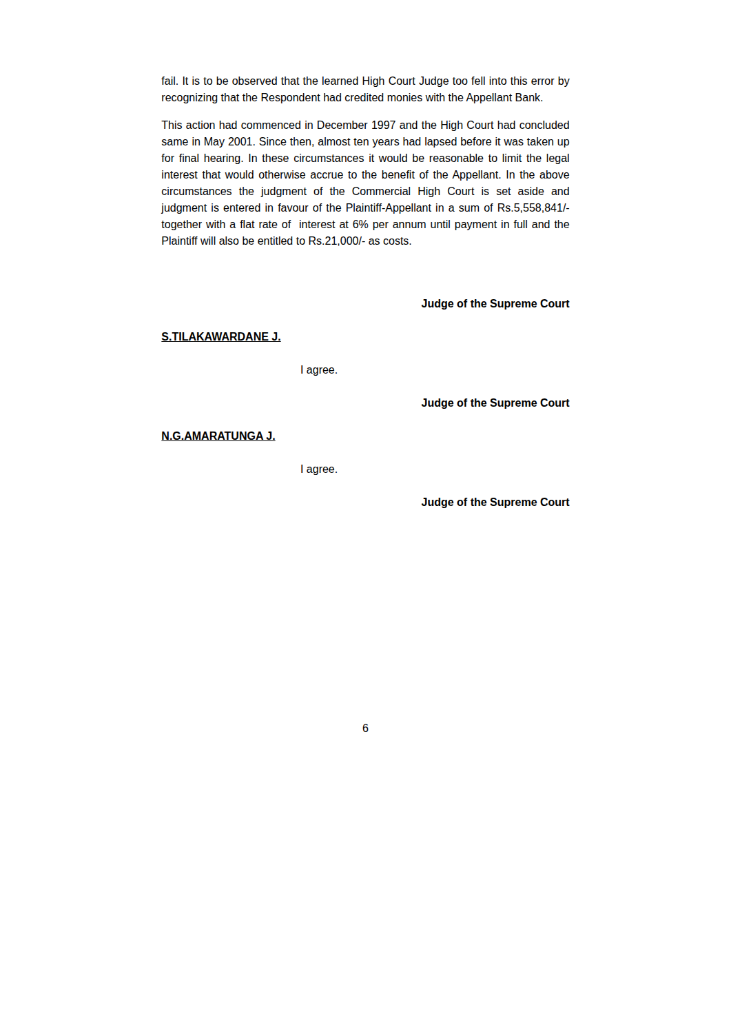fail. It is to be observed that the learned High Court Judge too fell into this error by recognizing that the Respondent had credited monies with the Appellant Bank.
This action had commenced in December 1997 and the High Court had concluded same in May 2001. Since then, almost ten years had lapsed before it was taken up for final hearing. In these circumstances it would be reasonable to limit the legal interest that would otherwise accrue to the benefit of the Appellant. In the above circumstances the judgment of the Commercial High Court is set aside and judgment is entered in favour of the Plaintiff-Appellant in a sum of Rs.5,558,841/- together with a flat rate of interest at 6% per annum until payment in full and the Plaintiff will also be entitled to Rs.21,000/- as costs.
Judge of the Supreme Court
S.TILAKAWARDANE J.
I agree.
Judge of the Supreme Court
N.G.AMARATUNGA J.
I agree.
Judge of the Supreme Court
6